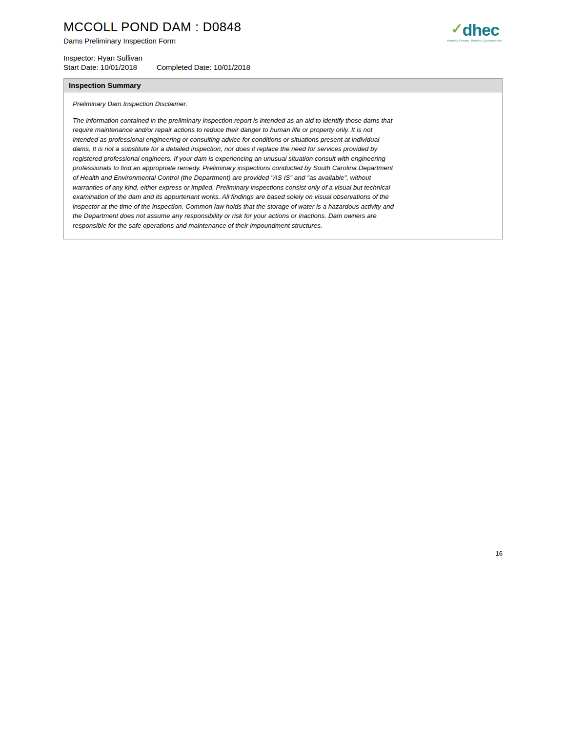✓dhec
Healthy People. Healthy Communities.
MCCOLL POND DAM : D0848
Dams Preliminary Inspection Form
Inspector: Ryan Sullivan
Start Date: 10/01/2018Completed Date: 10/01/2018
Inspection Summary
Preliminary Dam Inspection Disclaimer:
The information contained in the preliminary inspection report is intended as an aid to identify those dams that require maintenance and/or repair actions to reduce their danger to human life or property only. It is not intended as professional engineering or consulting advice for conditions or situations present at individual dams. It is not a substitute for a detailed inspection, nor does it replace the need for services provided by registered professional engineers. If your dam is experiencing an unusual situation consult with engineering professionals to find an appropriate remedy. Preliminary inspections conducted by South Carolina Department of Health and Environmental Control (the Department) are provided "AS IS" and "as available", without warranties of any kind, either express or implied. Preliminary inspections consist only of a visual but technical examination of the dam and its appurtenant works. All findings are based solely on visual observations of the inspector at the time of the inspection. Common law holds that the storage of water is a hazardous activity and the Department does not assume any responsibility or risk for your actions or inactions. Dam owners are responsible for the safe operations and maintenance of their impoundment structures.
16